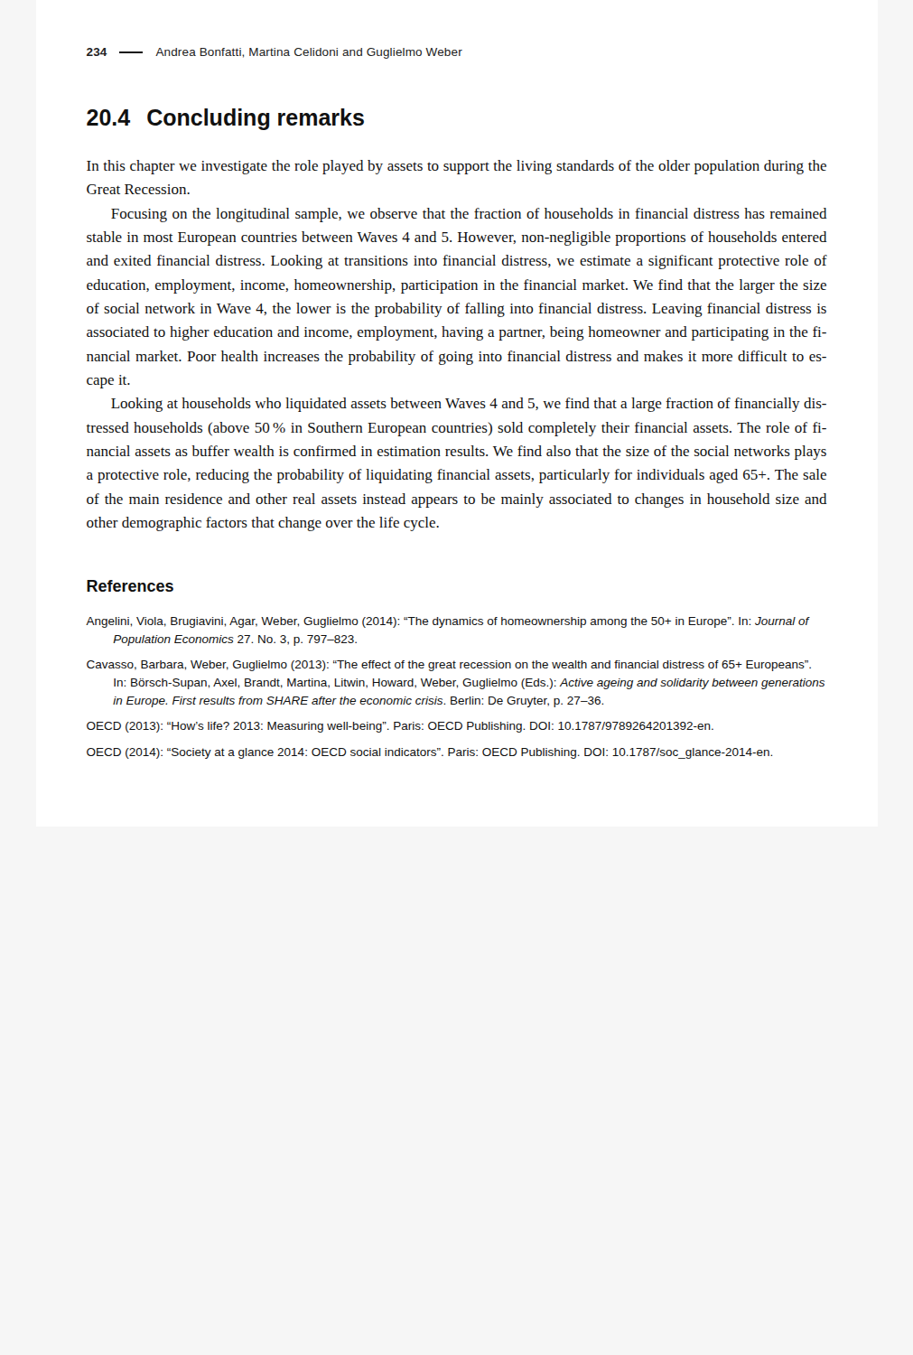234 Andrea Bonfatti, Martina Celidoni and Guglielmo Weber
20.4 Concluding remarks
In this chapter we investigate the role played by assets to support the living standards of the older population during the Great Recession.
Focusing on the longitudinal sample, we observe that the fraction of households in financial distress has remained stable in most European countries between Waves 4 and 5. However, non-negligible proportions of households entered and exited financial distress. Looking at transitions into financial distress, we estimate a significant protective role of education, employment, income, homeownership, participation in the financial market. We find that the larger the size of social network in Wave 4, the lower is the probability of falling into financial distress. Leaving financial distress is associated to higher education and income, employment, having a partner, being homeowner and participating in the financial market. Poor health increases the probability of going into financial distress and makes it more difficult to escape it.
Looking at households who liquidated assets between Waves 4 and 5, we find that a large fraction of financially distressed households (above 50 % in Southern European countries) sold completely their financial assets. The role of financial assets as buffer wealth is confirmed in estimation results. We find also that the size of the social networks plays a protective role, reducing the probability of liquidating financial assets, particularly for individuals aged 65+. The sale of the main residence and other real assets instead appears to be mainly associated to changes in household size and other demographic factors that change over the life cycle.
References
Angelini, Viola, Brugiavini, Agar, Weber, Guglielmo (2014): “The dynamics of homeownership among the 50+ in Europe”. In: Journal of Population Economics 27. No. 3, p. 797–823.
Cavasso, Barbara, Weber, Guglielmo (2013): “The effect of the great recession on the wealth and financial distress of 65+ Europeans”. In: Börsch-Supan, Axel, Brandt, Martina, Litwin, Howard, Weber, Guglielmo (Eds.): Active ageing and solidarity between generations in Europe. First results from SHARE after the economic crisis. Berlin: De Gruyter, p. 27–36.
OECD (2013): “How’s life? 2013: Measuring well-being”. Paris: OECD Publishing. DOI: 10.1787/9789264201392-en.
OECD (2014): “Society at a glance 2014: OECD social indicators”. Paris: OECD Publishing. DOI: 10.1787/soc_glance-2014-en.